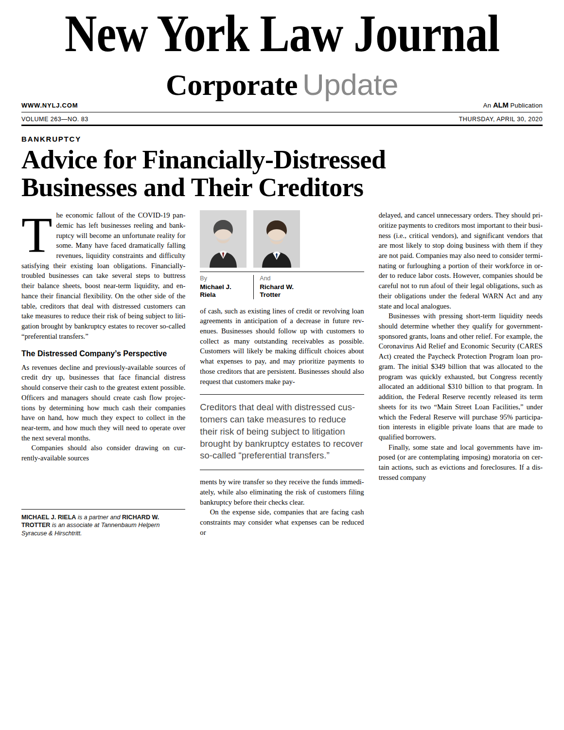New York Law Journal
Corporate Update
WWW.NYLJ.COM
An ALM Publication
VOLUME 263—NO. 83
THURSDAY, APRIL 30, 2020
BANKRUPTCY
Advice for Financially-Distressed
Businesses and Their Creditors
The economic fallout of the COVID-19 pandemic has left businesses reeling and bankruptcy will become an unfortunate reality for some. Many have faced dramatically falling revenues, liquidity constraints and difficulty satisfying their existing loan obligations. Financially-troubled businesses can take several steps to buttress their balance sheets, boost near-term liquidity, and enhance their financial flexibility. On the other side of the table, creditors that deal with distressed customers can take measures to reduce their risk of being subject to litigation brought by bankruptcy estates to recover so-called “preferential transfers.”
The Distressed Company’s Perspective
As revenues decline and previously-available sources of credit dry up, businesses that face financial distress should conserve their cash to the greatest extent possible. Officers and managers should create cash flow projections by determining how much cash their companies have on hand, how much they expect to collect in the near-term, and how much they will need to operate over the next several months.
Companies should also consider drawing on currently-available sources
MICHAEL J. RIELA is a partner and RICHARD W. TROTTER is an associate at Tannenbaum Helpern Syracuse & Hirschtritt.
By
Michael J.
Riela
And
Richard W.
Trotter
of cash, such as existing lines of credit or revolving loan agreements in anticipation of a decrease in future revenues. Businesses should follow up with customers to collect as many outstanding receivables as possible. Customers will likely be making difficult choices about what expenses to pay, and may prioritize payments to those creditors that are persistent. Businesses should also request that customers make pay-
Creditors that deal with distressed customers can take measures to reduce their risk of being subject to litigation brought by bankruptcy estates to recover so-called “preferential transfers.”
ments by wire transfer so they receive the funds immediately, while also eliminating the risk of customers filing bankruptcy before their checks clear.
On the expense side, companies that are facing cash constraints may consider what expenses can be reduced or
delayed, and cancel unnecessary orders. They should prioritize payments to creditors most important to their business (i.e., critical vendors), and significant vendors that are most likely to stop doing business with them if they are not paid. Companies may also need to consider terminating or furloughing a portion of their workforce in order to reduce labor costs. However, companies should be careful not to run afoul of their legal obligations, such as their obligations under the federal WARN Act and any state and local analogues.
Businesses with pressing short-term liquidity needs should determine whether they qualify for government-sponsored grants, loans and other relief. For example, the Coronavirus Aid Relief and Economic Security (CARES Act) created the Paycheck Protection Program loan program. The initial $349 billion that was allocated to the program was quickly exhausted, but Congress recently allocated an additional $310 billion to that program. In addition, the Federal Reserve recently released its term sheets for its two “Main Street Loan Facilities,” under which the Federal Reserve will purchase 95% participation interests in eligible private loans that are made to qualified borrowers.
Finally, some state and local governments have imposed (or are contemplating imposing) moratoria on certain actions, such as evictions and foreclosures. If a distressed company